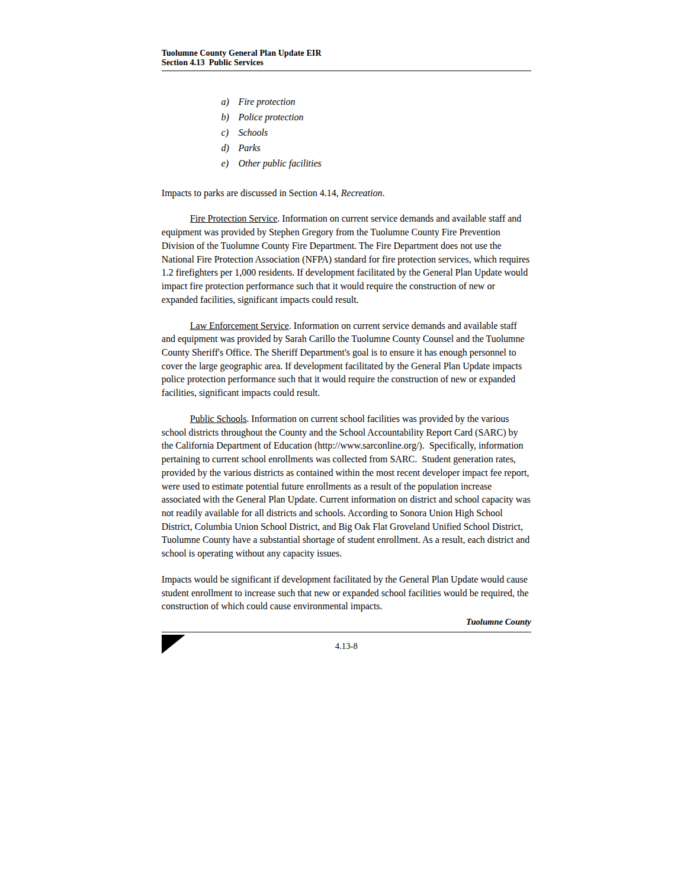Tuolumne County General Plan Update EIR
Section 4.13 Public Services
a) Fire protection
b) Police protection
c) Schools
d) Parks
e) Other public facilities
Impacts to parks are discussed in Section 4.14, Recreation.
Fire Protection Service. Information on current service demands and available staff and equipment was provided by Stephen Gregory from the Tuolumne County Fire Prevention Division of the Tuolumne County Fire Department. The Fire Department does not use the National Fire Protection Association (NFPA) standard for fire protection services, which requires 1.2 firefighters per 1,000 residents. If development facilitated by the General Plan Update would impact fire protection performance such that it would require the construction of new or expanded facilities, significant impacts could result.
Law Enforcement Service. Information on current service demands and available staff and equipment was provided by Sarah Carillo the Tuolumne County Counsel and the Tuolumne County Sheriff's Office. The Sheriff Department's goal is to ensure it has enough personnel to cover the large geographic area. If development facilitated by the General Plan Update impacts police protection performance such that it would require the construction of new or expanded facilities, significant impacts could result.
Public Schools. Information on current school facilities was provided by the various school districts throughout the County and the School Accountability Report Card (SARC) by the California Department of Education (http://www.sarconline.org/). Specifically, information pertaining to current school enrollments was collected from SARC. Student generation rates, provided by the various districts as contained within the most recent developer impact fee report, were used to estimate potential future enrollments as a result of the population increase associated with the General Plan Update. Current information on district and school capacity was not readily available for all districts and schools. According to Sonora Union High School District, Columbia Union School District, and Big Oak Flat Groveland Unified School District, Tuolumne County have a substantial shortage of student enrollment. As a result, each district and school is operating without any capacity issues.
Impacts would be significant if development facilitated by the General Plan Update would cause student enrollment to increase such that new or expanded school facilities would be required, the construction of which could cause environmental impacts.
Tuolumne County
4.13-8